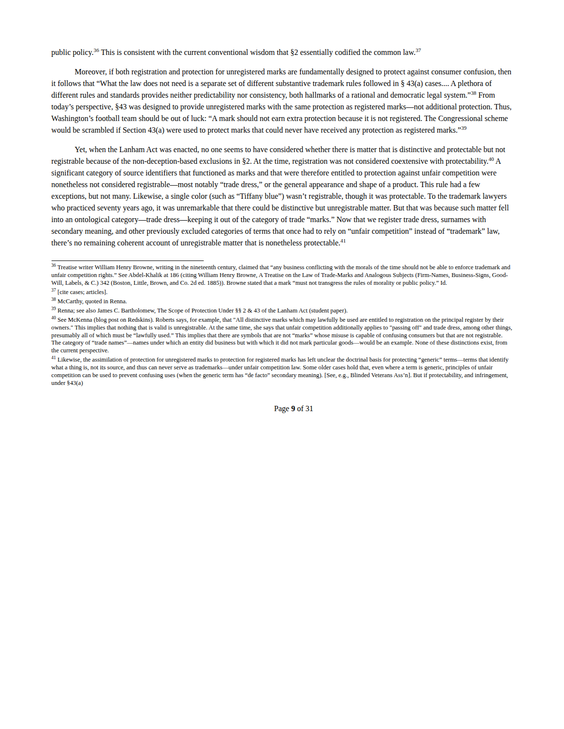public policy.36 This is consistent with the current conventional wisdom that §2 essentially codified the common law.37
Moreover, if both registration and protection for unregistered marks are fundamentally designed to protect against consumer confusion, then it follows that “What the law does not need is a separate set of different substantive trademark rules followed in § 43(a) cases.... A plethora of different rules and standards provides neither predictability nor consistency, both hallmarks of a rational and democratic legal system.”38 From today’s perspective, §43 was designed to provide unregistered marks with the same protection as registered marks—not additional protection. Thus, Washington’s football team should be out of luck: “A mark should not earn extra protection because it is not registered. The Congressional scheme would be scrambled if Section 43(a) were used to protect marks that could never have received any protection as registered marks.”39
Yet, when the Lanham Act was enacted, no one seems to have considered whether there is matter that is distinctive and protectable but not registrable because of the non-deception-based exclusions in §2. At the time, registration was not considered coextensive with protectability.40 A significant category of source identifiers that functioned as marks and that were therefore entitled to protection against unfair competition were nonetheless not considered registrable—most notably “trade dress,” or the general appearance and shape of a product. This rule had a few exceptions, but not many. Likewise, a single color (such as “Tiffany blue”) wasn’t registrable, though it was protectable. To the trademark lawyers who practiced seventy years ago, it was unremarkable that there could be distinctive but unregistrable matter. But that was because such matter fell into an ontological category—trade dress—keeping it out of the category of trade “marks.” Now that we register trade dress, surnames with secondary meaning, and other previously excluded categories of terms that once had to rely on “unfair competition” instead of “trademark” law, there’s no remaining coherent account of unregistrable matter that is nonetheless protectable.41
36 Treatise writer William Henry Browne, writing in the nineteenth century, claimed that “any business conflicting with the morals of the time should not be able to enforce trademark and unfair competition rights.” See Abdel-Khalik at 186 (citing William Henry Browne, A Treatise on the Law of Trade-Marks and Analogous Subjects (Firm-Names, Business-Signs, Good-Will, Labels, & C.) 342 (Boston, Little, Brown, and Co. 2d ed. 1885)). Browne stated that a mark “must not transgress the rules of morality or public policy.” Id.
37 [cite cases; articles].
38 McCarthy, quoted in Renna.
39 Renna; see also James C. Bartholomew, The Scope of Protection Under §§ 2 & 43 of the Lanham Act (student paper).
40 See McKenna (blog post on Redskins). Roberts says, for example, that "All distinctive marks which may lawfully be used are entitled to registration on the principal register by their owners." This implies that nothing that is valid is unregistrable. At the same time, she says that unfair competition additionally applies to "passing off" and trade dress, among other things, presumably all of which must be “lawfully used.” This implies that there are symbols that are not “marks” whose misuse is capable of confusing consumers but that are not registrable. The category of “trade names”—names under which an entity did business but with which it did not mark particular goods—would be an example. None of these distinctions exist, from the current perspective.
41 Likewise, the assimilation of protection for unregistered marks to protection for registered marks has left unclear the doctrinal basis for protecting “generic” terms—terms that identify what a thing is, not its source, and thus can never serve as trademarks—under unfair competition law. Some older cases hold that, even where a term is generic, principles of unfair competition can be used to prevent confusing uses (when the generic term has “de facto” secondary meaning). [See, e.g., Blinded Veterans Ass’n]. But if protectability, and infringement, under §43(a)
Page 9 of 31